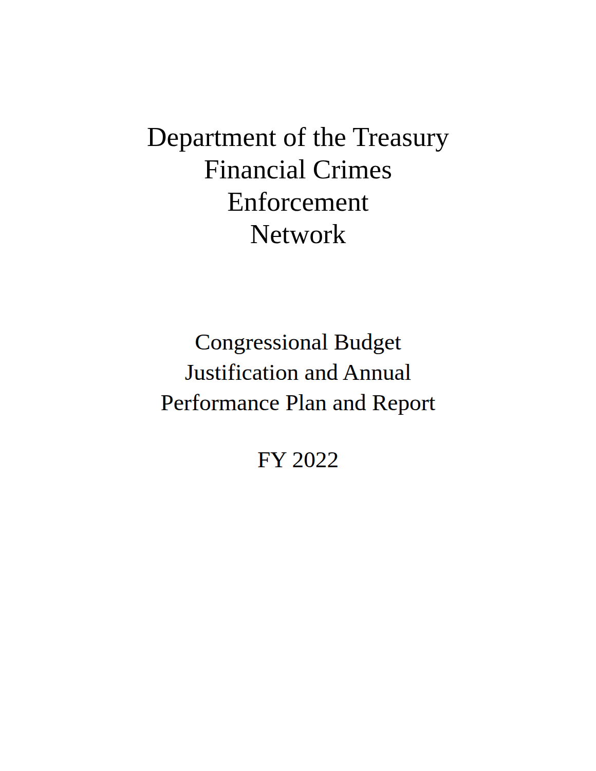Department of the Treasury
Financial Crimes Enforcement
Network
Congressional Budget
Justification and Annual
Performance Plan and Report
FY 2022